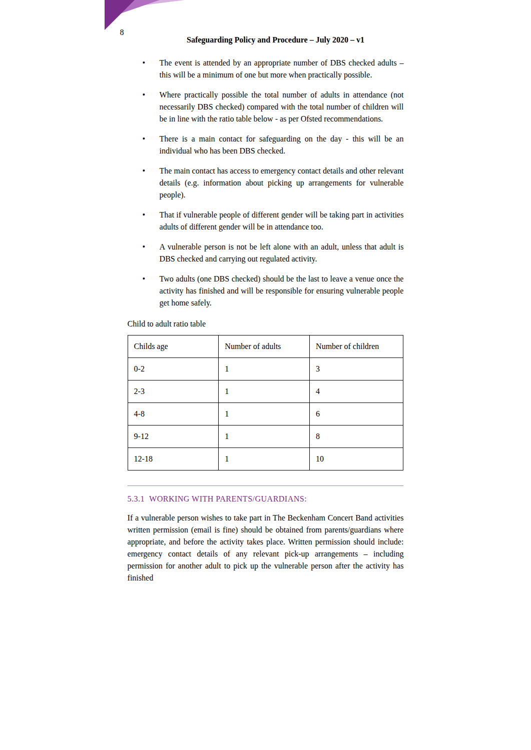8
Safeguarding Policy and Procedure – July 2020 – v1
The event is attended by an appropriate number of DBS checked adults – this will be a minimum of one but more when practically possible.
Where practically possible the total number of adults in attendance (not necessarily DBS checked) compared with the total number of children will be in line with the ratio table below - as per Ofsted recommendations.
There is a main contact for safeguarding on the day - this will be an individual who has been DBS checked.
The main contact has access to emergency contact details and other relevant details (e.g. information about picking up arrangements for vulnerable people).
That if vulnerable people of different gender will be taking part in activities adults of different gender will be in attendance too.
A vulnerable person is not be left alone with an adult, unless that adult is DBS checked and carrying out regulated activity.
Two adults (one DBS checked) should be the last to leave a venue once the activity has finished and will be responsible for ensuring vulnerable people get home safely.
Child to adult ratio table
| Childs age | Number of adults | Number of children |
| 0-2 | 1 | 3 |
| 2-3 | 1 | 4 |
| 4-8 | 1 | 6 |
| 9-12 | 1 | 8 |
| 12-18 | 1 | 10 |
5.3.1 WORKING WITH PARENTS/GUARDIANS:
If a vulnerable person wishes to take part in The Beckenham Concert Band activities written permission (email is fine) should be obtained from parents/guardians where appropriate, and before the activity takes place. Written permission should include: emergency contact details of any relevant pick-up arrangements – including permission for another adult to pick up the vulnerable person after the activity has finished